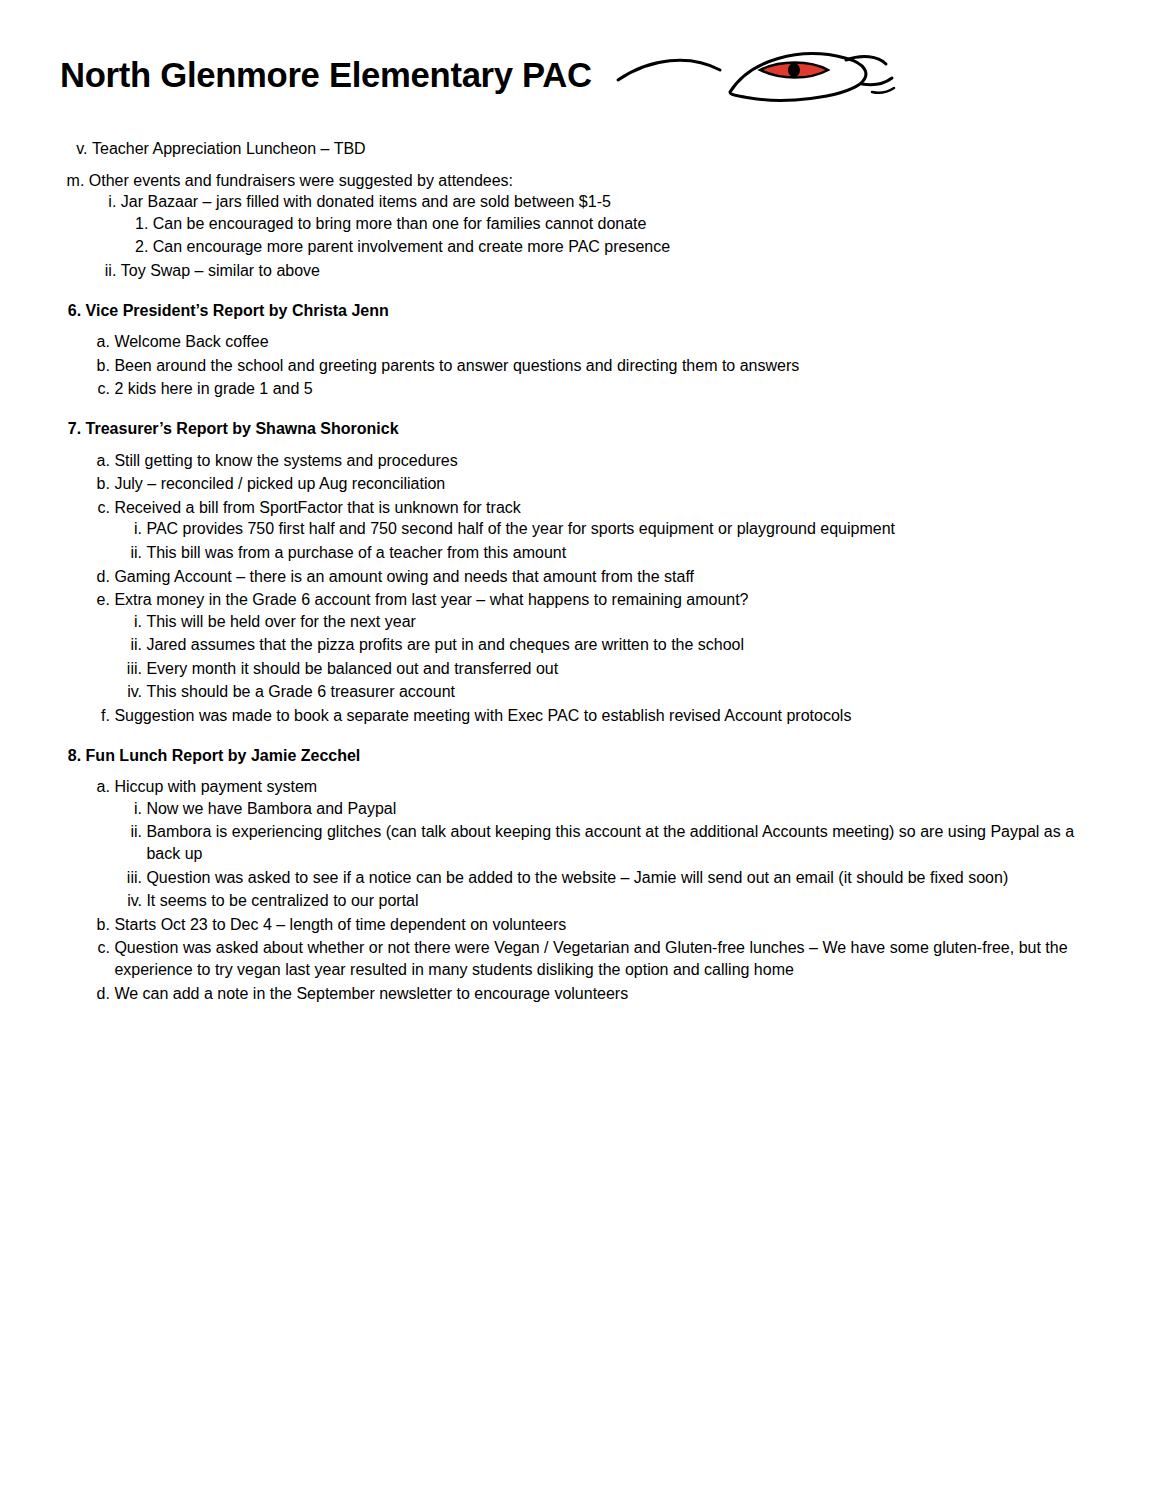North Glenmore Elementary PAC
Teacher Appreciation Luncheon – TBD
Other events and fundraisers were suggested by attendees:
Jar Bazaar – jars filled with donated items and are sold between $1-5
Can be encouraged to bring more than one for families cannot donate
Can encourage more parent involvement and create more PAC presence
Toy Swap – similar to above
Vice President’s Report by Christa Jenn
Welcome Back coffee
Been around the school and greeting parents to answer questions and directing them to answers
2 kids here in grade 1 and 5
Treasurer’s Report by Shawna Shoronick
Still getting to know the systems and procedures
July – reconciled / picked up Aug reconciliation
Received a bill from SportFactor that is unknown for track
PAC provides 750 first half and 750 second half of the year for sports equipment or playground equipment
This bill was from a purchase of a teacher from this amount
Gaming Account – there is an amount owing and needs that amount from the staff
Extra money in the Grade 6 account from last year – what happens to remaining amount?
This will be held over for the next year
Jared assumes that the pizza profits are put in and cheques are written to the school
Every month it should be balanced out and transferred out
This should be a Grade 6 treasurer account
Suggestion was made to book a separate meeting with Exec PAC to establish revised Account protocols
Fun Lunch Report by Jamie Zecchel
Hiccup with payment system
Now we have Bambora and Paypal
Bambora is experiencing glitches (can talk about keeping this account at the additional Accounts meeting) so are using Paypal as a back up
Question was asked to see if a notice can be added to the website – Jamie will send out an email (it should be fixed soon)
It seems to be centralized to our portal
Starts Oct 23 to Dec 4 – length of time dependent on volunteers
Question was asked about whether or not there were Vegan / Vegetarian and Gluten-free lunches – We have some gluten-free, but the experience to try vegan last year resulted in many students disliking the option and calling home
We can add a note in the September newsletter to encourage volunteers